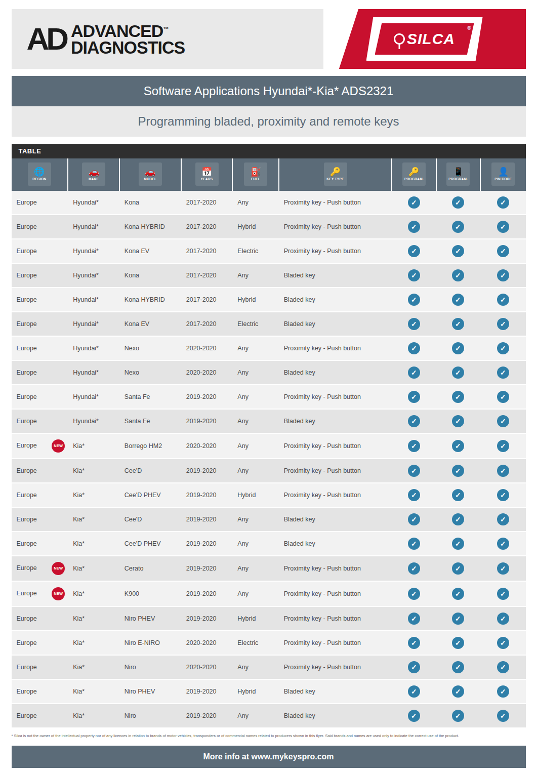AD
ADVANCED™
DIAGNOSTICS
SILCA ®
Software Applications Hyundai*-Kia* ADS2321
Programming bladed, proximity and remote keys
TABLE
| 🌐 REGION | 🚗 MAKE | 🚗 MODEL | 📅 YEARS | ⛽ FUEL | 🔑 KEY TYPE | 🔑 PROGRAM. | 📱 PROGRAM. | 👤 PIN CODE |
| --- | --- | --- | --- | --- | --- | --- | --- | --- |
| Europe | Hyundai* | Kona | 2017-2020 | Any | Proximity key - Push button | ✓ | ✓ | ✓ |
| Europe | Hyundai* | Kona HYBRID | 2017-2020 | Hybrid | Proximity key - Push button | ✓ | ✓ | ✓ |
| Europe | Hyundai* | Kona EV | 2017-2020 | Electric | Proximity key - Push button | ✓ | ✓ | ✓ |
| Europe | Hyundai* | Kona | 2017-2020 | Any | Bladed key | ✓ | ✓ | ✓ |
| Europe | Hyundai* | Kona HYBRID | 2017-2020 | Hybrid | Bladed key | ✓ | ✓ | ✓ |
| Europe | Hyundai* | Kona EV | 2017-2020 | Electric | Bladed key | ✓ | ✓ | ✓ |
| Europe | Hyundai* | Nexo | 2020-2020 | Any | Proximity key - Push button | ✓ | ✓ | ✓ |
| Europe | Hyundai* | Nexo | 2020-2020 | Any | Bladed key | ✓ | ✓ | ✓ |
| Europe | Hyundai* | Santa Fe | 2019-2020 | Any | Proximity key - Push button | ✓ | ✓ | ✓ |
| Europe | Hyundai* | Santa Fe | 2019-2020 | Any | Bladed key | ✓ | ✓ | ✓ |
| Europe NEW | Kia* | Borrego HM2 | 2020-2020 | Any | Proximity key - Push button | ✓ | ✓ | ✓ |
| Europe | Kia* | Cee'D | 2019-2020 | Any | Proximity key - Push button | ✓ | ✓ | ✓ |
| Europe | Kia* | Cee'D PHEV | 2019-2020 | Hybrid | Proximity key - Push button | ✓ | ✓ | ✓ |
| Europe | Kia* | Cee'D | 2019-2020 | Any | Bladed key | ✓ | ✓ | ✓ |
| Europe | Kia* | Cee'D PHEV | 2019-2020 | Any | Bladed key | ✓ | ✓ | ✓ |
| Europe NEW | Kia* | Cerato | 2019-2020 | Any | Proximity key - Push button | ✓ | ✓ | ✓ |
| Europe NEW | Kia* | K900 | 2019-2020 | Any | Proximity key - Push button | ✓ | ✓ | ✓ |
| Europe | Kia* | Niro PHEV | 2019-2020 | Hybrid | Proximity key - Push button | ✓ | ✓ | ✓ |
| Europe | Kia* | Niro E-NIRO | 2020-2020 | Electric | Proximity key - Push button | ✓ | ✓ | ✓ |
| Europe | Kia* | Niro | 2020-2020 | Any | Proximity key - Push button | ✓ | ✓ | ✓ |
| Europe | Kia* | Niro PHEV | 2019-2020 | Hybrid | Bladed key | ✓ | ✓ | ✓ |
| Europe | Kia* | Niro | 2019-2020 | Any | Bladed key | ✓ | ✓ | ✓ |
* Silca is not the owner of the intellectual property nor of any licences in relation to brands of motor vehicles, transponders or of commercial names related to producers shown in this flyer. Said brands and names are used only to indicate the correct use of the product.
More info at www.mykeyspro.com